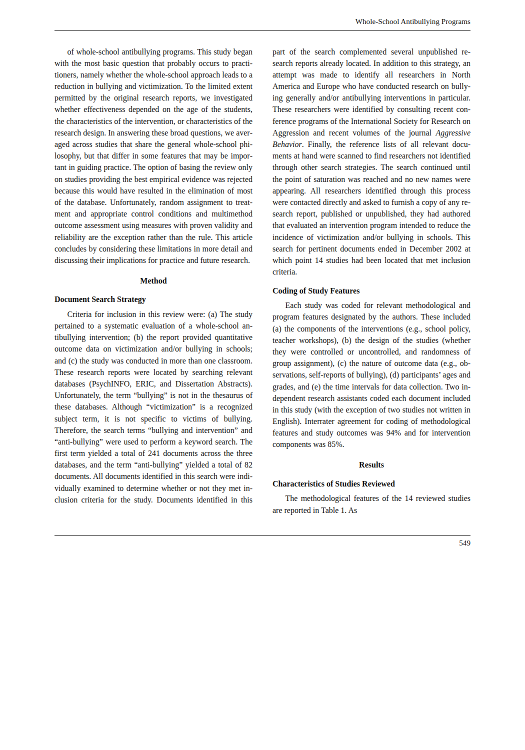Whole-School Antibullying Programs
of whole-school antibullying programs. This study began with the most basic question that probably occurs to practitioners, namely whether the whole-school approach leads to a reduction in bullying and victimization. To the limited extent permitted by the original research reports, we investigated whether effectiveness depended on the age of the students, the characteristics of the intervention, or characteristics of the research design. In answering these broad questions, we averaged across studies that share the general whole-school philosophy, but that differ in some features that may be important in guiding practice. The option of basing the review only on studies providing the best empirical evidence was rejected because this would have resulted in the elimination of most of the database. Unfortunately, random assignment to treatment and appropriate control conditions and multimethod outcome assessment using measures with proven validity and reliability are the exception rather than the rule. This article concludes by considering these limitations in more detail and discussing their implications for practice and future research.
Method
Document Search Strategy
Criteria for inclusion in this review were: (a) The study pertained to a systematic evaluation of a whole-school antibullying intervention; (b) the report provided quantitative outcome data on victimization and/or bullying in schools; and (c) the study was conducted in more than one classroom. These research reports were located by searching relevant databases (PsychINFO, ERIC, and Dissertation Abstracts). Unfortunately, the term “bullying” is not in the thesaurus of these databases. Although “victimization” is a recognized subject term, it is not specific to victims of bullying. Therefore, the search terms “bullying and intervention” and “anti-bullying” were used to perform a keyword search. The first term yielded a total of 241 documents across the three databases, and the term “anti-bullying” yielded a total of 82 documents. All documents identified in this search were individually examined to determine whether or not they met inclusion criteria for the study. Documents identified in this part of the search complemented several unpublished research reports already located. In addition to this strategy, an attempt was made to identify all researchers in North America and Europe who have conducted research on bullying generally and/or antibullying interventions in particular. These researchers were identified by consulting recent conference programs of the International Society for Research on Aggression and recent volumes of the journal Aggressive Behavior. Finally, the reference lists of all relevant documents at hand were scanned to find researchers not identified through other search strategies. The search continued until the point of saturation was reached and no new names were appearing. All researchers identified through this process were contacted directly and asked to furnish a copy of any research report, published or unpublished, they had authored that evaluated an intervention program intended to reduce the incidence of victimization and/or bullying in schools. This search for pertinent documents ended in December 2002 at which point 14 studies had been located that met inclusion criteria.
Coding of Study Features
Each study was coded for relevant methodological and program features designated by the authors. These included (a) the components of the interventions (e.g., school policy, teacher workshops), (b) the design of the studies (whether they were controlled or uncontrolled, and randomness of group assignment), (c) the nature of outcome data (e.g., observations, self-reports of bullying), (d) participants’ ages and grades, and (e) the time intervals for data collection. Two independent research assistants coded each document included in this study (with the exception of two studies not written in English). Interrater agreement for coding of methodological features and study outcomes was 94% and for intervention components was 85%.
Results
Characteristics of Studies Reviewed
The methodological features of the 14 reviewed studies are reported in Table 1. As
549